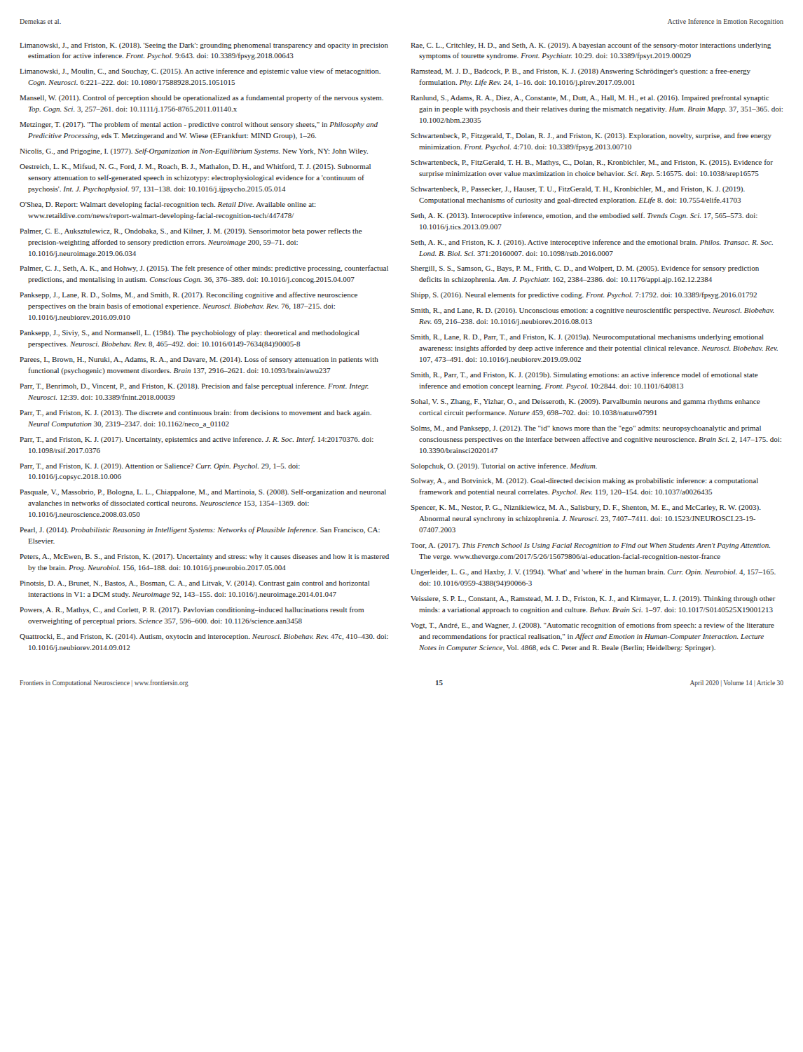Demekas et al. Active Inference in Emotion Recognition
Limanowski, J., and Friston, K. (2018). 'Seeing the Dark': grounding phenomenal transparency and opacity in precision estimation for active inference. Front. Psychol. 9:643. doi: 10.3389/fpsyg.2018.00643
Limanowski, J., Moulin, C., and Souchay, C. (2015). An active inference and epistemic value view of metacognition. Cogn. Neurosci. 6:221–222. doi: 10.1080/17588928.2015.1051015
Mansell, W. (2011). Control of perception should be operationalized as a fundamental property of the nervous system. Top. Cogn. Sci. 3, 257–261. doi: 10.1111/j.1756-8765.2011.01140.x
Metzinger, T. (2017). "The problem of mental action - predictive control without sensory sheets," in Philosophy and Predicitive Processing, eds T. Metzingerand and W. Wiese (EFrankfurt: MIND Group), 1–26.
Nicolis, G., and Prigogine, I. (1977). Self-Organization in Non-Equilibrium Systems. New York, NY: John Wiley.
Oestreich, L. K., Mifsud, N. G., Ford, J. M., Roach, B. J., Mathalon, D. H., and Whitford, T. J. (2015). Subnormal sensory attenuation to self-generated speech in schizotypy: electrophysiological evidence for a 'continuum of psychosis'. Int. J. Psychophysiol. 97, 131–138. doi: 10.1016/j.ijpsycho.2015.05.014
O'Shea, D. Report: Walmart developing facial-recognition tech. Retail Dive. Available online at: www.retaildive.com/news/report-walmart-developing-facial-recognition-tech/447478/
Palmer, C. E., Auksztulewicz, R., Ondobaka, S., and Kilner, J. M. (2019). Sensorimotor beta power reflects the precision-weighting afforded to sensory prediction errors. Neuroimage 200, 59–71. doi: 10.1016/j.neuroimage.2019.06.034
Palmer, C. J., Seth, A. K., and Hohwy, J. (2015). The felt presence of other minds: predictive processing, counterfactual predictions, and mentalising in autism. Conscious Cogn. 36, 376–389. doi: 10.1016/j.concog.2015.04.007
Panksepp, J., Lane, R. D., Solms, M., and Smith, R. (2017). Reconciling cognitive and affective neuroscience perspectives on the brain basis of emotional experience. Neurosci. Biobehav. Rev. 76, 187–215. doi: 10.1016/j.neubiorev.2016.09.010
Panksepp, J., Siviy, S., and Normansell, L. (1984). The psychobiology of play: theoretical and methodological perspectives. Neurosci. Biobehav. Rev. 8, 465–492. doi: 10.1016/0149-7634(84)90005-8
Parees, I., Brown, H., Nuruki, A., Adams, R. A., and Davare, M. (2014). Loss of sensory attenuation in patients with functional (psychogenic) movement disorders. Brain 137, 2916–2621. doi: 10.1093/brain/awu237
Parr, T., Benrimoh, D., Vincent, P., and Friston, K. (2018). Precision and false perceptual inference. Front. Integr. Neurosci. 12:39. doi: 10.3389/fnint.2018.00039
Parr, T., and Friston, K. J. (2013). The discrete and continuous brain: from decisions to movement and back again. Neural Computation 30, 2319–2347. doi: 10.1162/neco_a_01102
Parr, T., and Friston, K. J. (2017). Uncertainty, epistemics and active inference. J. R. Soc. Interf. 14:20170376. doi: 10.1098/rsif.2017.0376
Parr, T., and Friston, K. J. (2019). Attention or Salience? Curr. Opin. Psychol. 29, 1–5. doi: 10.1016/j.copsyc.2018.10.006
Pasquale, V., Massobrio, P., Bologna, L. L., Chiappalone, M., and Martinoia, S. (2008). Self-organization and neuronal avalanches in networks of dissociated cortical neurons. Neuroscience 153, 1354–1369. doi: 10.1016/j.neuroscience.2008.03.050
Pearl, J. (2014). Probabilistic Reasoning in Intelligent Systems: Networks of Plausible Inference. San Francisco, CA: Elsevier.
Peters, A., McEwen, B. S., and Friston, K. (2017). Uncertainty and stress: why it causes diseases and how it is mastered by the brain. Prog. Neurobiol. 156, 164–188. doi: 10.1016/j.pneurobio.2017.05.004
Pinotsis, D. A., Brunet, N., Bastos, A., Bosman, C. A., and Litvak, V. (2014). Contrast gain control and horizontal interactions in V1: a DCM study. Neuroimage 92, 143–155. doi: 10.1016/j.neuroimage.2014.01.047
Powers, A. R., Mathys, C., and Corlett, P. R. (2017). Pavlovian conditioning–induced hallucinations result from overweighting of perceptual priors. Science 357, 596–600. doi: 10.1126/science.aan3458
Quattrocki, E., and Friston, K. (2014). Autism, oxytocin and interoception. Neurosci. Biobehav. Rev. 47c, 410–430. doi: 10.1016/j.neubiorev.2014.09.012
Rae, C. L., Critchley, H. D., and Seth, A. K. (2019). A bayesian account of the sensory-motor interactions underlying symptoms of tourette syndrome. Front. Psychiatr. 10:29. doi: 10.3389/fpsyt.2019.00029
Ramstead, M. J. D., Badcock, P. B., and Friston, K. J. (2018) Answering Schrödinger's question: a free-energy formulation. Phy. Life Rev. 24, 1–16. doi: 10.1016/j.plrev.2017.09.001
Ranlund, S., Adams, R. A., Diez, A., Constante, M., Dutt, A., Hall, M. H., et al. (2016). Impaired prefrontal synaptic gain in people with psychosis and their relatives during the mismatch negativity. Hum. Brain Mapp. 37, 351–365. doi: 10.1002/hbm.23035
Schwartenbeck, P., Fitzgerald, T., Dolan, R. J., and Friston, K. (2013). Exploration, novelty, surprise, and free energy minimization. Front. Psychol. 4:710. doi: 10.3389/fpsyg.2013.00710
Schwartenbeck, P., FitzGerald, T. H. B., Mathys, C., Dolan, R., Kronbichler, M., and Friston, K. (2015). Evidence for surprise minimization over value maximization in choice behavior. Sci. Rep. 5:16575. doi: 10.1038/srep16575
Schwartenbeck, P., Passecker, J., Hauser, T. U., FitzGerald, T. H., Kronbichler, M., and Friston, K. J. (2019). Computational mechanisms of curiosity and goal-directed exploration. ELife 8. doi: 10.7554/elife.41703
Seth, A. K. (2013). Interoceptive inference, emotion, and the embodied self. Trends Cogn. Sci. 17, 565–573. doi: 10.1016/j.tics.2013.09.007
Seth, A. K., and Friston, K. J. (2016). Active interoceptive inference and the emotional brain. Philos. Transac. R. Soc. Lond. B. Biol. Sci. 371:20160007. doi: 10.1098/rstb.2016.0007
Shergill, S. S., Samson, G., Bays, P. M., Frith, C. D., and Wolpert, D. M. (2005). Evidence for sensory prediction deficits in schizophrenia. Am. J. Psychiatr. 162, 2384–2386. doi: 10.1176/appi.ajp.162.12.2384
Shipp, S. (2016). Neural elements for predictive coding. Front. Psychol. 7:1792. doi: 10.3389/fpsyg.2016.01792
Smith, R., and Lane, R. D. (2016). Unconscious emotion: a cognitive neuroscientific perspective. Neurosci. Biobehav. Rev. 69, 216–238. doi: 10.1016/j.neubiorev.2016.08.013
Smith, R., Lane, R. D., Parr, T., and Friston, K. J. (2019a). Neurocomputational mechanisms underlying emotional awareness: insights afforded by deep active inference and their potential clinical relevance. Neurosci. Biobehav. Rev. 107, 473–491. doi: 10.1016/j.neubiorev.2019.09.002
Smith, R., Parr, T., and Friston, K. J. (2019b). Simulating emotions: an active inference model of emotional state inference and emotion concept learning. Front. Psycol. 10:2844. doi: 10.1101/640813
Sohal, V. S., Zhang, F., Yizhar, O., and Deisseroth, K. (2009). Parvalbumin neurons and gamma rhythms enhance cortical circuit performance. Nature 459, 698–702. doi: 10.1038/nature07991
Solms, M., and Panksepp, J. (2012). The "id" knows more than the "ego" admits: neuropsychoanalytic and primal consciousness perspectives on the interface between affective and cognitive neuroscience. Brain Sci. 2, 147–175. doi: 10.3390/brainsci2020147
Solopchuk, O. (2019). Tutorial on active inference. Medium.
Solway, A., and Botvinick, M. (2012). Goal-directed decision making as probabilistic inference: a computational framework and potential neural correlates. Psychol. Rev. 119, 120–154. doi: 10.1037/a0026435
Spencer, K. M., Nestor, P. G., Niznikiewicz, M. A., Salisbury, D. F., Shenton, M. E., and McCarley, R. W. (2003). Abnormal neural synchrony in schizophrenia. J. Neurosci. 23, 7407–7411. doi: 10.1523/JNEUROSCI.23-19-07407.2003
Toor, A. (2017). This French School Is Using Facial Recognition to Find out When Students Aren't Paying Attention. The verge. www.theverge.com/2017/5/26/15679806/ai-education-facial-recognition-nestor-france
Ungerleider, L. G., and Haxby, J. V. (1994). 'What' and 'where' in the human brain. Curr. Opin. Neurobiol. 4, 157–165. doi: 10.1016/0959-4388(94)90066-3
Veissiere, S. P. L., Constant, A., Ramstead, M. J. D., Friston, K. J., and Kirmayer, L. J. (2019). Thinking through other minds: a variational approach to cognition and culture. Behav. Brain Sci. 1–97. doi: 10.1017/S0140525X19001213
Vogt, T., André, E., and Wagner, J. (2008). "Automatic recognition of emotions from speech: a review of the literature and recommendations for practical realisation," in Affect and Emotion in Human-Computer Interaction. Lecture Notes in Computer Science, Vol. 4868, eds C. Peter and R. Beale (Berlin; Heidelberg: Springer).
Frontiers in Computational Neuroscience | www.frontiersin.org 15 April 2020 | Volume 14 | Article 30